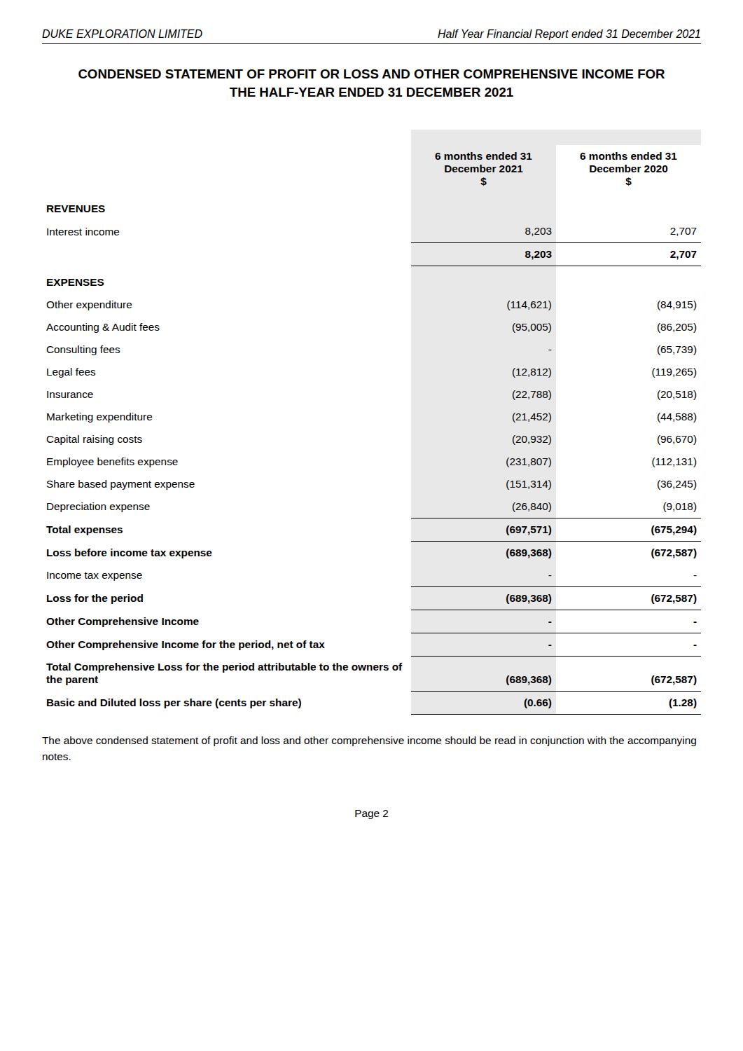DUKE EXPLORATION LIMITED Half Year Financial Report ended 31 December 2021
CONDENSED STATEMENT OF PROFIT OR LOSS AND OTHER COMPREHENSIVE INCOME FOR THE HALF-YEAR ENDED 31 DECEMBER 2021
| | 6 months ended 31 December 2021 $ | 6 months ended 31 December 2020 $ |
| --- | --- | --- |
| REVENUES | | |
| Interest income | 8,203 | 2,707 |
| | 8,203 | 2,707 |
| EXPENSES | | |
| Other expenditure | (114,621) | (84,915) |
| Accounting & Audit fees | (95,005) | (86,205) |
| Consulting fees | - | (65,739) |
| Legal fees | (12,812) | (119,265) |
| Insurance | (22,788) | (20,518) |
| Marketing expenditure | (21,452) | (44,588) |
| Capital raising costs | (20,932) | (96,670) |
| Employee benefits expense | (231,807) | (112,131) |
| Share based payment expense | (151,314) | (36,245) |
| Depreciation expense | (26,840) | (9,018) |
| Total expenses | (697,571) | (675,294) |
| Loss before income tax expense | (689,368) | (672,587) |
| Income tax expense | - | - |
| Loss for the period | (689,368) | (672,587) |
| Other Comprehensive Income | - | - |
| Other Comprehensive Income for the period, net of tax | - | - |
| Total Comprehensive Loss for the period attributable to the owners of the parent | (689,368) | (672,587) |
| Basic and Diluted loss per share (cents per share) | (0.66) | (1.28) |
The above condensed statement of profit and loss and other comprehensive income should be read in conjunction with the accompanying notes.
Page 2